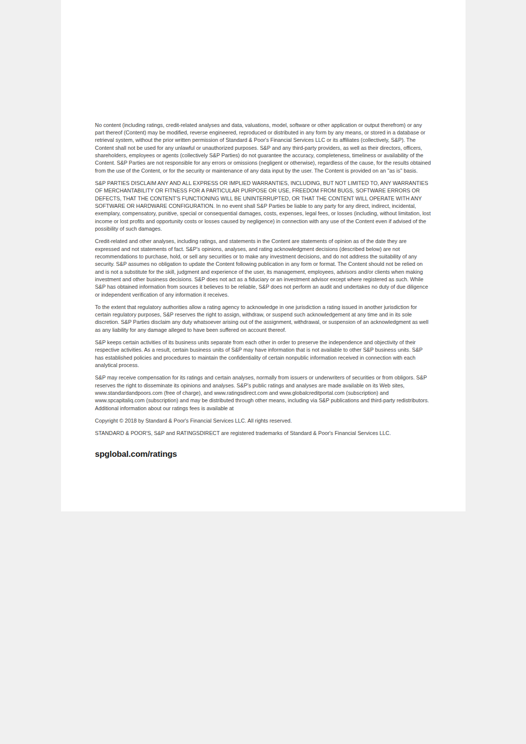No content (including ratings, credit-related analyses and data, valuations, model, software or other application or output therefrom) or any part thereof (Content) may be modified, reverse engineered, reproduced or distributed in any form by any means, or stored in a database or retrieval system, without the prior written permission of Standard & Poor's Financial Services LLC or its affiliates (collectively, S&P). The Content shall not be used for any unlawful or unauthorized purposes. S&P and any third-party providers, as well as their directors, officers, shareholders, employees or agents (collectively S&P Parties) do not guarantee the accuracy, completeness, timeliness or availability of the Content. S&P Parties are not responsible for any errors or omissions (negligent or otherwise), regardless of the cause, for the results obtained from the use of the Content, or for the security or maintenance of any data input by the user. The Content is provided on an "as is" basis.
S&P PARTIES DISCLAIM ANY AND ALL EXPRESS OR IMPLIED WARRANTIES, INCLUDING, BUT NOT LIMITED TO, ANY WARRANTIES OF MERCHANTABILITY OR FITNESS FOR A PARTICULAR PURPOSE OR USE, FREEDOM FROM BUGS, SOFTWARE ERRORS OR DEFECTS, THAT THE CONTENT'S FUNCTIONING WILL BE UNINTERRUPTED, OR THAT THE CONTENT WILL OPERATE WITH ANY SOFTWARE OR HARDWARE CONFIGURATION. In no event shall S&P Parties be liable to any party for any direct, indirect, incidental, exemplary, compensatory, punitive, special or consequential damages, costs, expenses, legal fees, or losses (including, without limitation, lost income or lost profits and opportunity costs or losses caused by negligence) in connection with any use of the Content even if advised of the possibility of such damages.
Credit-related and other analyses, including ratings, and statements in the Content are statements of opinion as of the date they are expressed and not statements of fact. S&P's opinions, analyses, and rating acknowledgment decisions (described below) are not recommendations to purchase, hold, or sell any securities or to make any investment decisions, and do not address the suitability of any security. S&P assumes no obligation to update the Content following publication in any form or format. The Content should not be relied on and is not a substitute for the skill, judgment and experience of the user, its management, employees, advisors and/or clients when making investment and other business decisions. S&P does not act as a fiduciary or an investment advisor except where registered as such. While S&P has obtained information from sources it believes to be reliable, S&P does not perform an audit and undertakes no duty of due diligence or independent verification of any information it receives.
To the extent that regulatory authorities allow a rating agency to acknowledge in one jurisdiction a rating issued in another jurisdiction for certain regulatory purposes, S&P reserves the right to assign, withdraw, or suspend such acknowledgement at any time and in its sole discretion. S&P Parties disclaim any duty whatsoever arising out of the assignment, withdrawal, or suspension of an acknowledgment as well as any liability for any damage alleged to have been suffered on account thereof.
S&P keeps certain activities of its business units separate from each other in order to preserve the independence and objectivity of their respective activities. As a result, certain business units of S&P may have information that is not available to other S&P business units. S&P has established policies and procedures to maintain the confidentiality of certain nonpublic information received in connection with each analytical process.
S&P may receive compensation for its ratings and certain analyses, normally from issuers or underwriters of securities or from obligors. S&P reserves the right to disseminate its opinions and analyses. S&P's public ratings and analyses are made available on its Web sites, www.standardandpoors.com (free of charge), and www.ratingsdirect.com and www.globalcreditportal.com (subscription) and www.spcapitaliq.com (subscription) and may be distributed through other means, including via S&P publications and third-party redistributors. Additional information about our ratings fees is available at
Copyright © 2018 by Standard & Poor's Financial Services LLC. All rights reserved.
STANDARD & POOR'S, S&P and RATINGSDIRECT are registered trademarks of Standard & Poor's Financial Services LLC.
spglobal.com/ratings